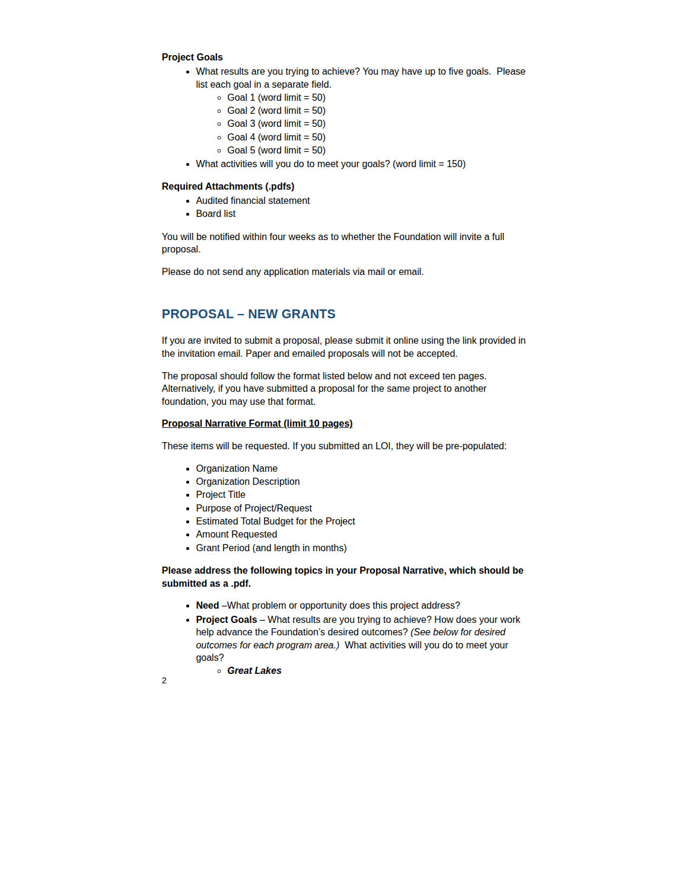Project Goals
What results are you trying to achieve? You may have up to five goals. Please list each goal in a separate field.
Goal 1 (word limit = 50)
Goal 2 (word limit = 50)
Goal 3 (word limit = 50)
Goal 4 (word limit = 50)
Goal 5 (word limit = 50)
What activities will you do to meet your goals? (word limit = 150)
Required Attachments (.pdfs)
Audited financial statement
Board list
You will be notified within four weeks as to whether the Foundation will invite a full proposal.
Please do not send any application materials via mail or email.
PROPOSAL – NEW GRANTS
If you are invited to submit a proposal, please submit it online using the link provided in the invitation email. Paper and emailed proposals will not be accepted.
The proposal should follow the format listed below and not exceed ten pages. Alternatively, if you have submitted a proposal for the same project to another foundation, you may use that format.
Proposal Narrative Format (limit 10 pages)
These items will be requested. If you submitted an LOI, they will be pre-populated:
Organization Name
Organization Description
Project Title
Purpose of Project/Request
Estimated Total Budget for the Project
Amount Requested
Grant Period (and length in months)
Please address the following topics in your Proposal Narrative, which should be submitted as a .pdf.
Need –What problem or opportunity does this project address?
Project Goals – What results are you trying to achieve? How does your work help advance the Foundation’s desired outcomes? (See below for desired outcomes for each program area.) What activities will you do to meet your goals?
Great Lakes
2